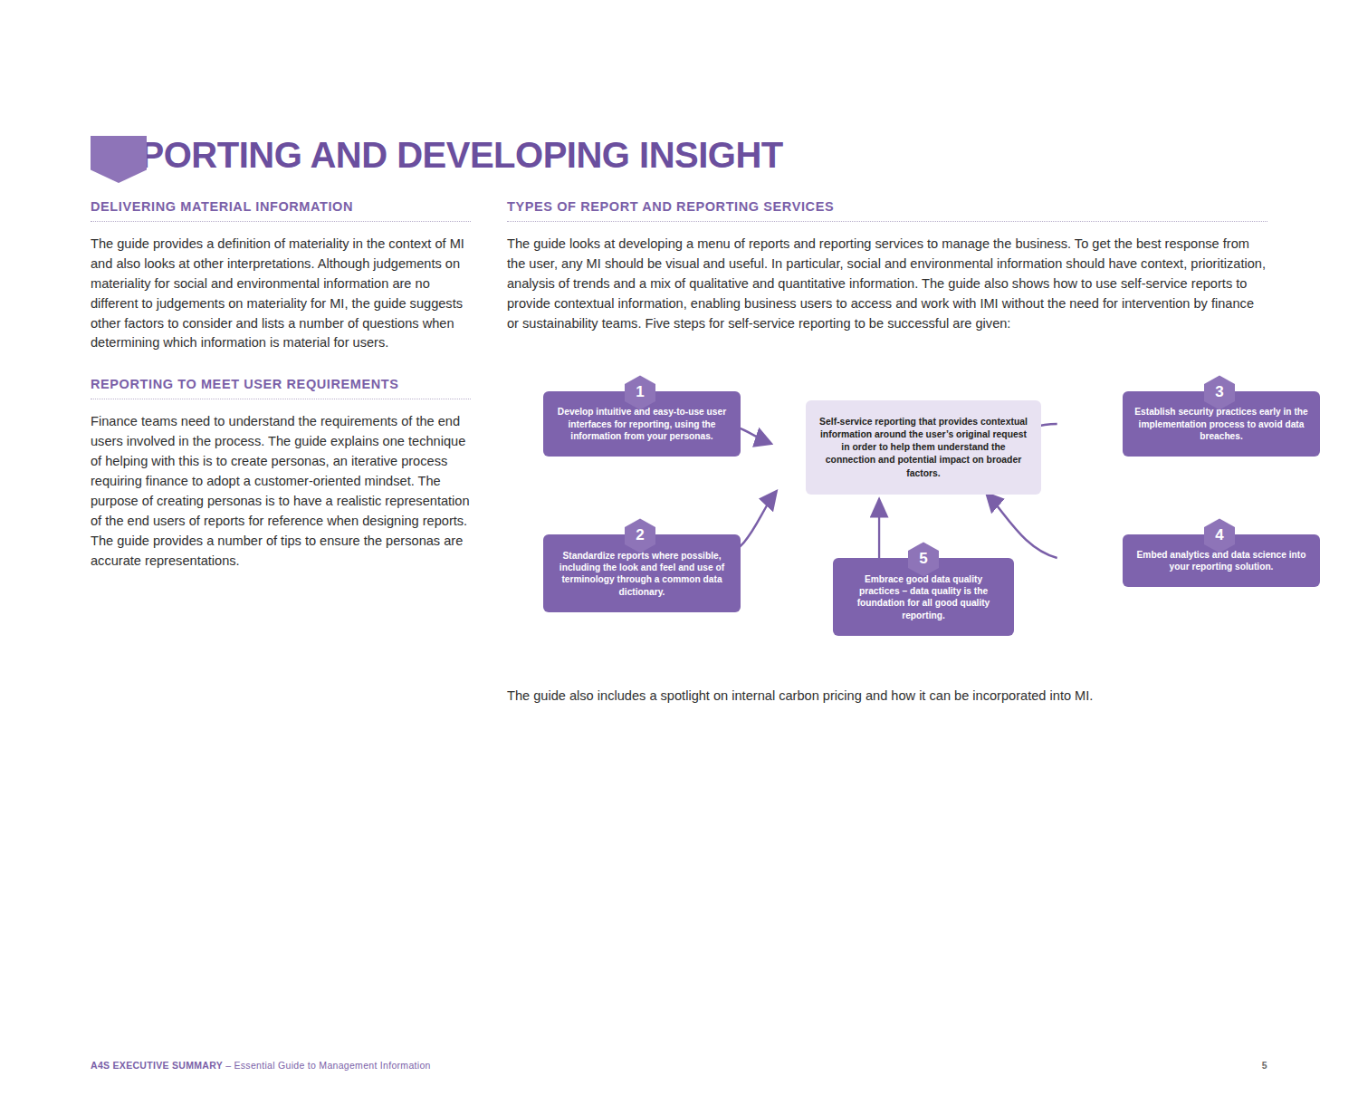REPORTING AND DEVELOPING INSIGHT
Delivering material information
The guide provides a definition of materiality in the context of MI and also looks at other interpretations. Although judgements on materiality for social and environmental information are no different to judgements on materiality for MI, the guide suggests other factors to consider and lists a number of questions when determining which information is material for users.
Reporting to meet user requirements
Finance teams need to understand the requirements of the end users involved in the process. The guide explains one technique of helping with this is to create personas, an iterative process requiring finance to adopt a customer-oriented mindset. The purpose of creating personas is to have a realistic representation of the end users of reports for reference when designing reports. The guide provides a number of tips to ensure the personas are accurate representations.
Types of report and reporting services
The guide looks at developing a menu of reports and reporting services to manage the business. To get the best response from the user, any MI should be visual and useful. In particular, social and environmental information should have context, prioritization, analysis of trends and a mix of qualitative and quantitative information. The guide also shows how to use self-service reports to provide contextual information, enabling business users to access and work with IMI without the need for intervention by finance or sustainability teams. Five steps for self-service reporting to be successful are given:
1
Develop intuitive and easy-to-use user interfaces for reporting, using the information from your personas.
2
Standardize reports where possible, including the look and feel and use of terminology through a common data dictionary.
3
Establish security practices early in the implementation process to avoid data breaches.
4
Embed analytics and data science into your reporting solution.
5
Embrace good data quality practices – data quality is the foundation for all good quality reporting.
Self-service reporting that provides contextual information around the user’s original request in order to help them understand the connection and potential impact on broader factors.
The guide also includes a spotlight on internal carbon pricing and how it can be incorporated into MI.
A4S EXECUTIVE SUMMARY – Essential Guide to Management Information
5